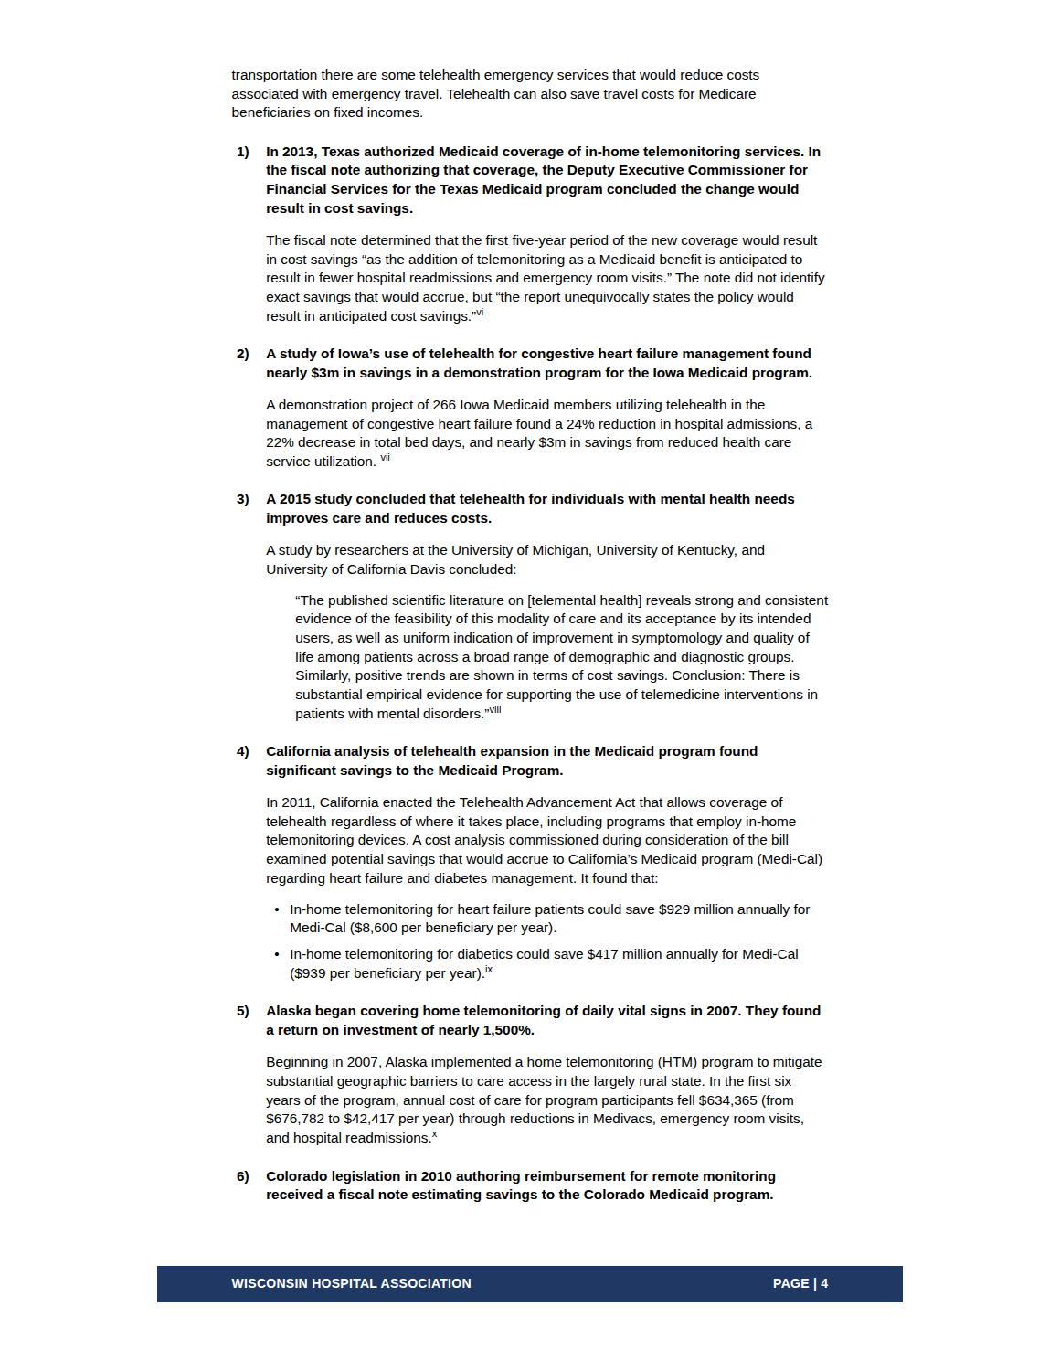transportation there are some telehealth emergency services that would reduce costs associated with emergency travel. Telehealth can also save travel costs for Medicare beneficiaries on fixed incomes.
In 2013, Texas authorized Medicaid coverage of in-home telemonitoring services. In the fiscal note authorizing that coverage, the Deputy Executive Commissioner for Financial Services for the Texas Medicaid program concluded the change would result in cost savings.
The fiscal note determined that the first five-year period of the new coverage would result in cost savings “as the addition of telemonitoring as a Medicaid benefit is anticipated to result in fewer hospital readmissions and emergency room visits.” The note did not identify exact savings that would accrue, but “the report unequivocally states the policy would result in anticipated cost savings.”vi
A study of Iowa’s use of telehealth for congestive heart failure management found nearly $3m in savings in a demonstration program for the Iowa Medicaid program.
A demonstration project of 266 Iowa Medicaid members utilizing telehealth in the management of congestive heart failure found a 24% reduction in hospital admissions, a 22% decrease in total bed days, and nearly $3m in savings from reduced health care service utilization. vii
A 2015 study concluded that telehealth for individuals with mental health needs improves care and reduces costs.
A study by researchers at the University of Michigan, University of Kentucky, and University of California Davis concluded:
“The published scientific literature on [telemental health] reveals strong and consistent evidence of the feasibility of this modality of care and its acceptance by its intended users, as well as uniform indication of improvement in symptomology and quality of life among patients across a broad range of demographic and diagnostic groups. Similarly, positive trends are shown in terms of cost savings. Conclusion: There is substantial empirical evidence for supporting the use of telemedicine interventions in patients with mental disorders.”viii
California analysis of telehealth expansion in the Medicaid program found significant savings to the Medicaid Program.
In 2011, California enacted the Telehealth Advancement Act that allows coverage of telehealth regardless of where it takes place, including programs that employ in-home telemonitoring devices. A cost analysis commissioned during consideration of the bill examined potential savings that would accrue to California’s Medicaid program (Medi-Cal) regarding heart failure and diabetes management. It found that:
In-home telemonitoring for heart failure patients could save $929 million annually for Medi-Cal ($8,600 per beneficiary per year).
In-home telemonitoring for diabetics could save $417 million annually for Medi-Cal ($939 per beneficiary per year).ix
Alaska began covering home telemonitoring of daily vital signs in 2007. They found a return on investment of nearly 1,500%.
Beginning in 2007, Alaska implemented a home telemonitoring (HTM) program to mitigate substantial geographic barriers to care access in the largely rural state. In the first six years of the program, annual cost of care for program participants fell $634,365 (from $676,782 to $42,417 per year) through reductions in Medivacs, emergency room visits, and hospital readmissions.x
Colorado legislation in 2010 authoring reimbursement for remote monitoring received a fiscal note estimating savings to the Colorado Medicaid program.
Wisconsin Hospital Association Page | 4